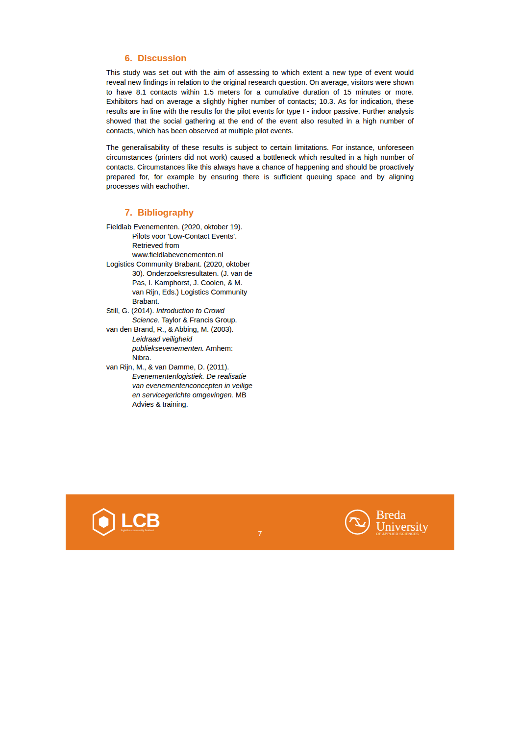6. Discussion
This study was set out with the aim of assessing to which extent a new type of event would reveal new findings in relation to the original research question. On average, visitors were shown to have 8.1 contacts within 1.5 meters for a cumulative duration of 15 minutes or more. Exhibitors had on average a slightly higher number of contacts; 10.3. As for indication, these results are in line with the results for the pilot events for type I - indoor passive. Further analysis showed that the social gathering at the end of the event also resulted in a high number of contacts, which has been observed at multiple pilot events.
The generalisability of these results is subject to certain limitations. For instance, unforeseen circumstances (printers did not work) caused a bottleneck which resulted in a high number of contacts. Circumstances like this always have a chance of happening and should be proactively prepared for, for example by ensuring there is sufficient queuing space and by aligning processes with eachother.
7. Bibliography
Fieldlab Evenementen. (2020, oktober 19). Pilots voor 'Low-Contact Events'. Retrieved from www.fieldlabevenementen.nl
Logistics Community Brabant. (2020, oktober 30). Onderzoeksresultaten. (J. van de Pas, I. Kamphorst, J. Coolen, & M. van Rijn, Eds.) Logistics Community Brabant.
Still, G. (2014). Introduction to Crowd Science. Taylor & Francis Group.
van den Brand, R., & Abbing, M. (2003). Leidraad veiligheid publieksevenementen. Arnhem: Nibra.
van Rijn, M., & van Damme, D. (2011). Evenementenlogistiek. De realisatie van evenementenconcepten in veilige en servicegerichte omgevingen. MB Advies & training.
LCB
logistics community brabant
7
Breda
University
OF APPLIED SCIENCES